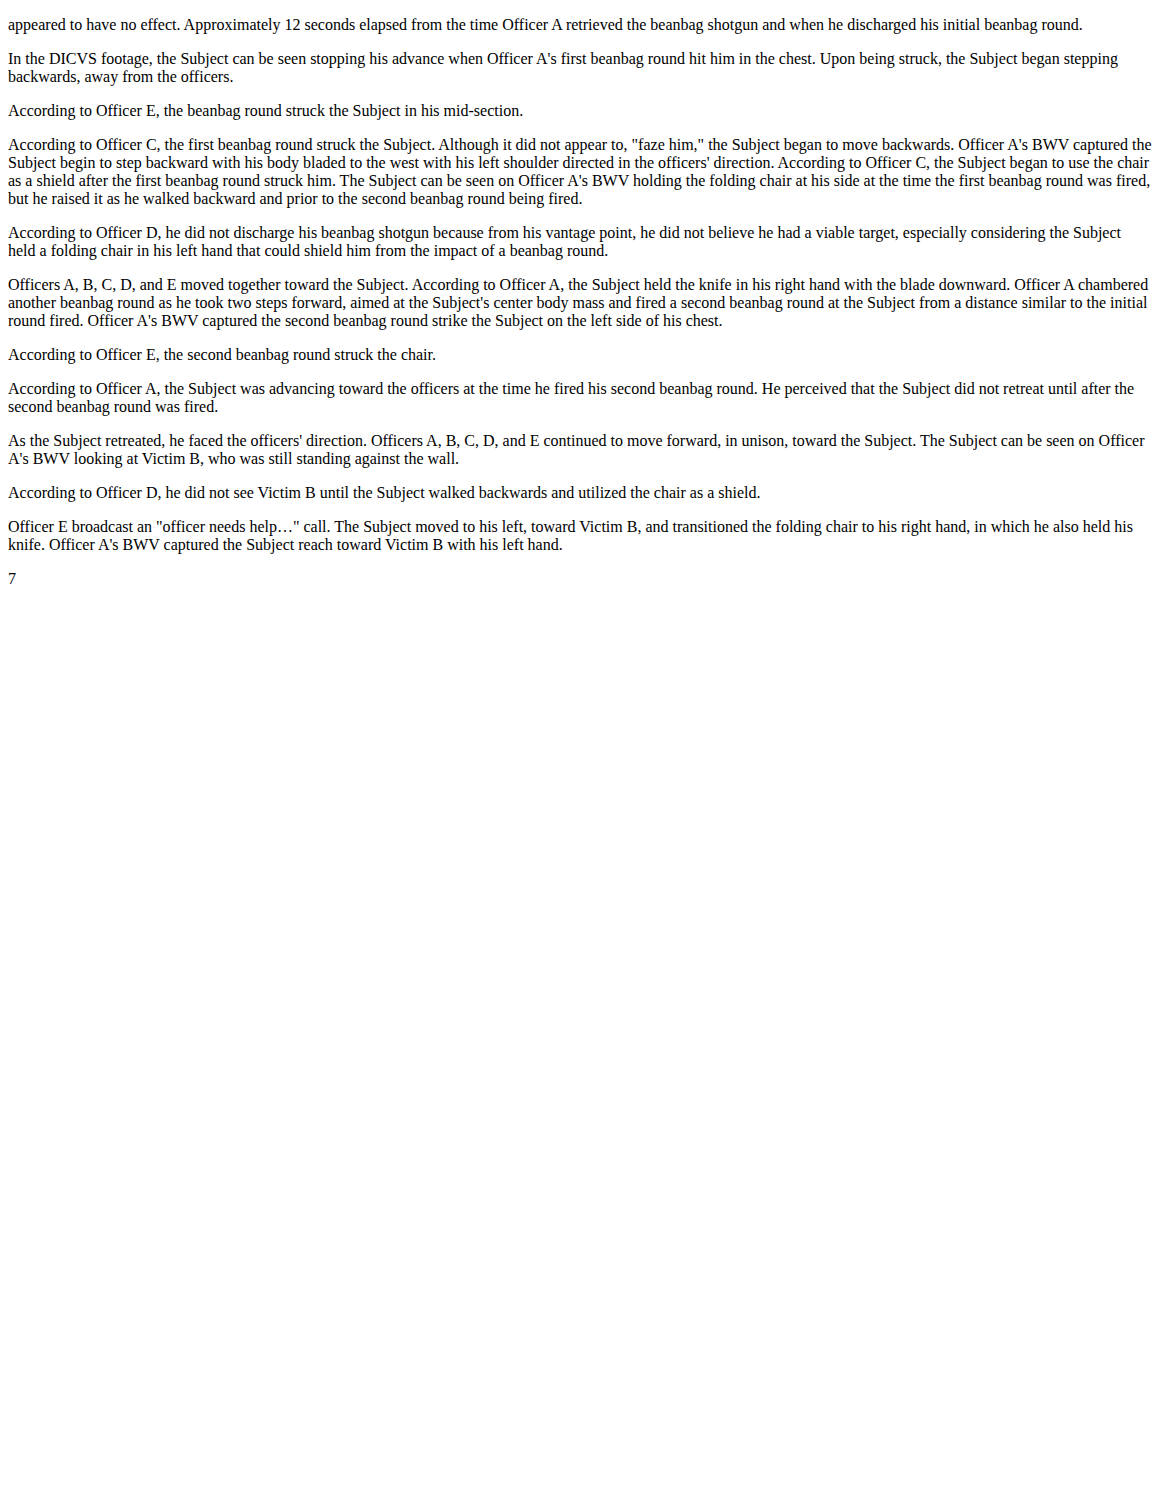appeared to have no effect. Approximately 12 seconds elapsed from the time Officer A retrieved the beanbag shotgun and when he discharged his initial beanbag round.
In the DICVS footage, the Subject can be seen stopping his advance when Officer A's first beanbag round hit him in the chest. Upon being struck, the Subject began stepping backwards, away from the officers.
According to Officer E, the beanbag round struck the Subject in his mid-section.
According to Officer C, the first beanbag round struck the Subject. Although it did not appear to, "faze him," the Subject began to move backwards. Officer A's BWV captured the Subject begin to step backward with his body bladed to the west with his left shoulder directed in the officers' direction. According to Officer C, the Subject began to use the chair as a shield after the first beanbag round struck him. The Subject can be seen on Officer A's BWV holding the folding chair at his side at the time the first beanbag round was fired, but he raised it as he walked backward and prior to the second beanbag round being fired.
According to Officer D, he did not discharge his beanbag shotgun because from his vantage point, he did not believe he had a viable target, especially considering the Subject held a folding chair in his left hand that could shield him from the impact of a beanbag round.
Officers A, B, C, D, and E moved together toward the Subject. According to Officer A, the Subject held the knife in his right hand with the blade downward. Officer A chambered another beanbag round as he took two steps forward, aimed at the Subject's center body mass and fired a second beanbag round at the Subject from a distance similar to the initial round fired. Officer A's BWV captured the second beanbag round strike the Subject on the left side of his chest.
According to Officer E, the second beanbag round struck the chair.
According to Officer A, the Subject was advancing toward the officers at the time he fired his second beanbag round. He perceived that the Subject did not retreat until after the second beanbag round was fired.
As the Subject retreated, he faced the officers' direction. Officers A, B, C, D, and E continued to move forward, in unison, toward the Subject. The Subject can be seen on Officer A's BWV looking at Victim B, who was still standing against the wall.
According to Officer D, he did not see Victim B until the Subject walked backwards and utilized the chair as a shield.
Officer E broadcast an "officer needs help…" call. The Subject moved to his left, toward Victim B, and transitioned the folding chair to his right hand, in which he also held his knife. Officer A's BWV captured the Subject reach toward Victim B with his left hand.
7